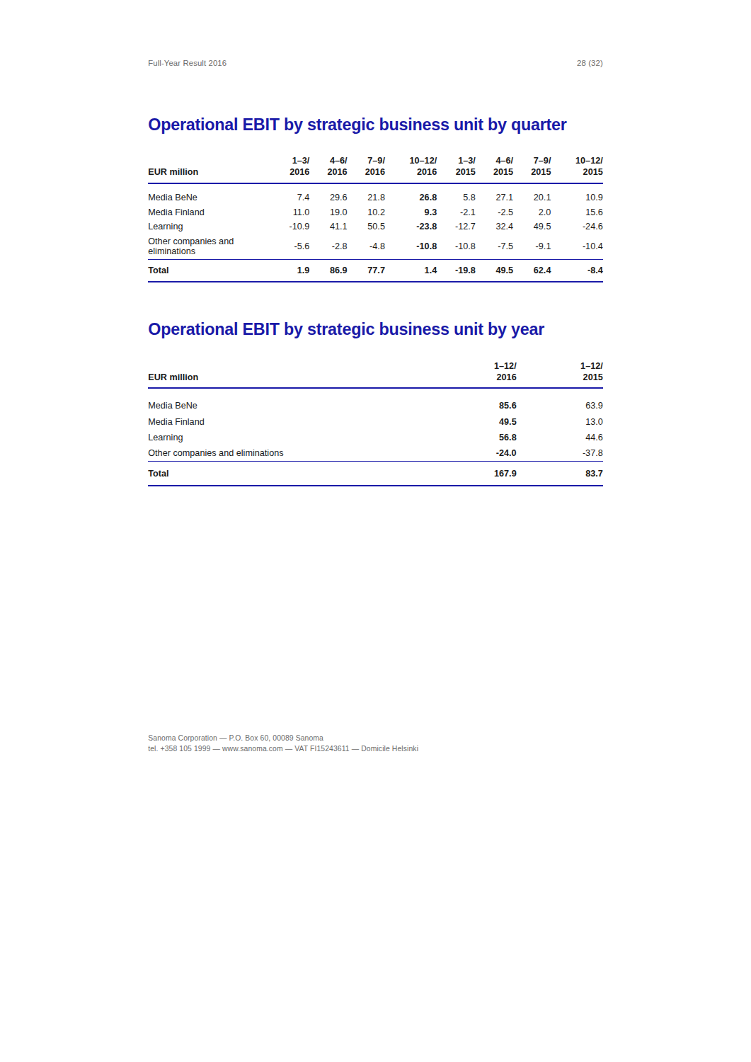Full-Year Result 2016 28 (32)
Operational EBIT by strategic business unit by quarter
| EUR million | 1–3/ 2016 | 4–6/ 2016 | 7–9/ 2016 | 10–12/ 2016 | 1–3/ 2015 | 4–6/ 2015 | 7–9/ 2015 | 10–12/ 2015 |
| --- | --- | --- | --- | --- | --- | --- | --- | --- |
| Media BeNe | 7.4 | 29.6 | 21.8 | 26.8 | 5.8 | 27.1 | 20.1 | 10.9 |
| Media Finland | 11.0 | 19.0 | 10.2 | 9.3 | -2.1 | -2.5 | 2.0 | 15.6 |
| Learning | -10.9 | 41.1 | 50.5 | -23.8 | -12.7 | 32.4 | 49.5 | -24.6 |
| Other companies and eliminations | -5.6 | -2.8 | -4.8 | -10.8 | -10.8 | -7.5 | -9.1 | -10.4 |
| Total | 1.9 | 86.9 | 77.7 | 1.4 | -19.8 | 49.5 | 62.4 | -8.4 |
Operational EBIT by strategic business unit by year
| EUR million | 1–12/ 2016 | 1–12/ 2015 |
| --- | --- | --- |
| Media BeNe | 85.6 | 63.9 |
| Media Finland | 49.5 | 13.0 |
| Learning | 56.8 | 44.6 |
| Other companies and eliminations | -24.0 | -37.8 |
| Total | 167.9 | 83.7 |
Sanoma Corporation — P.O. Box 60, 00089 Sanoma
tel. +358 105 1999 — www.sanoma.com — VAT FI15243611 — Domicile Helsinki